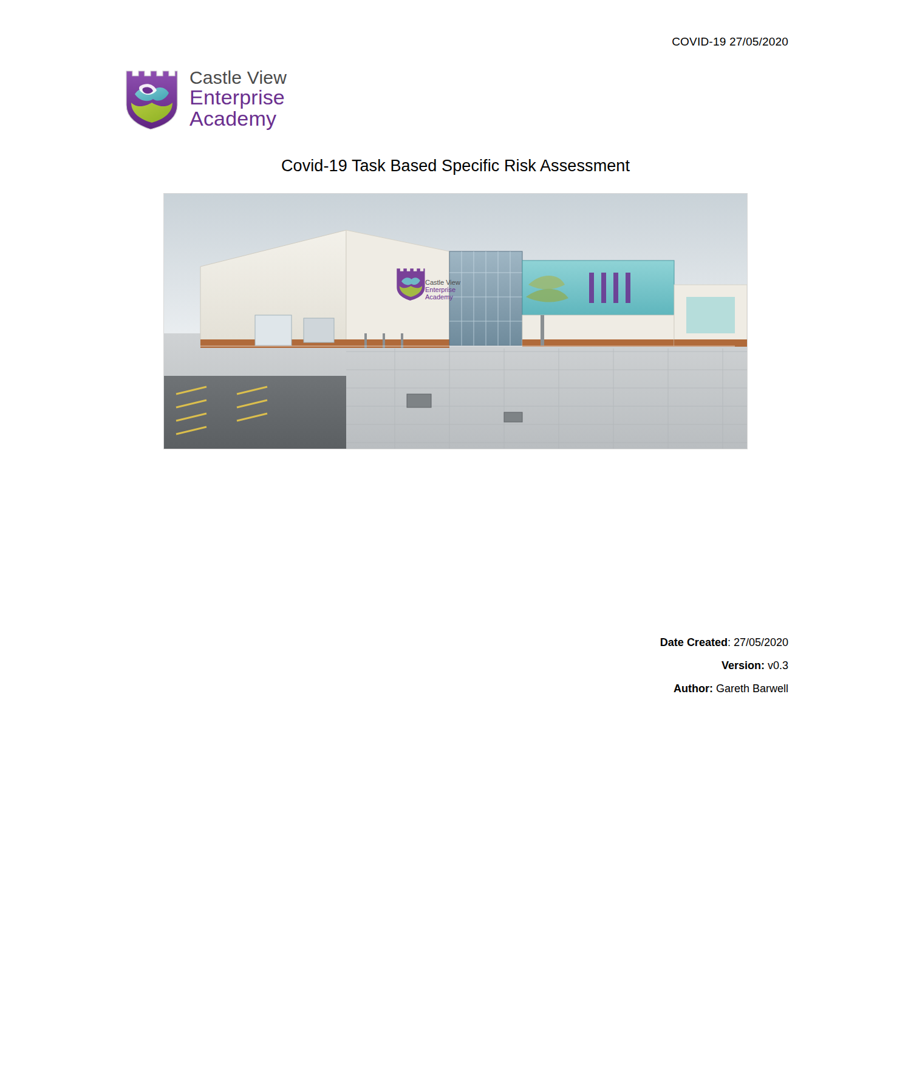COVID-19 27/05/2020
Castle View
Enterprise
Academy
Covid-19 Task Based Specific Risk Assessment
Castle View Enterprise Academy
Date Created: 27/05/2020
Version: v0.3
Author: Gareth Barwell